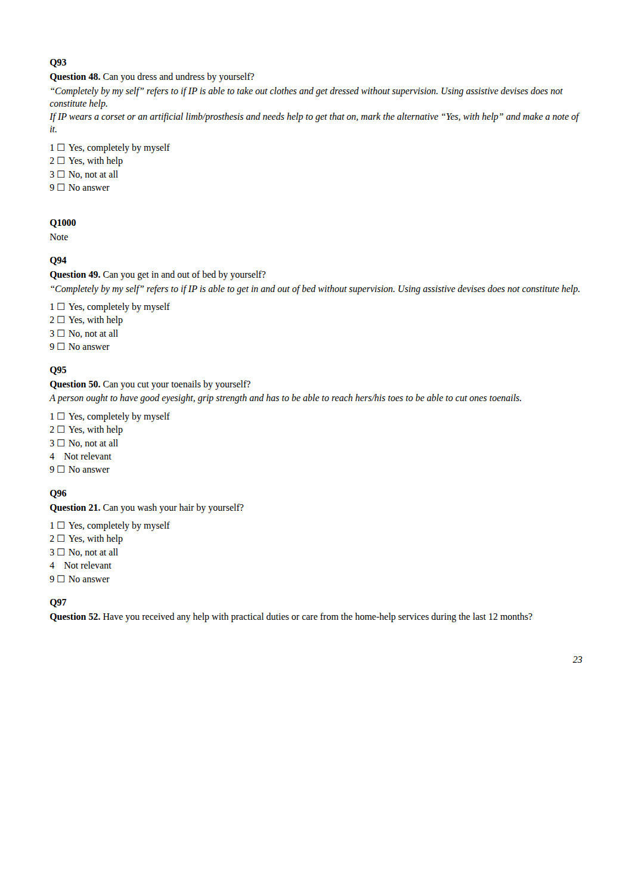Q93
Question 48. Can you dress and undress by yourself?
“Completely by my self” refers to if IP is able to take out clothes and get dressed without supervision. Using assistive devises does not constitute help.
If IP wears a corset or an artificial limb/prosthesis and needs help to get that on, mark the alternative “Yes, with help” and make a note of it.
1 Yes, completely by myself
2 Yes, with help
3 No, not at all
9 No answer
Q1000
Note
Q94
Question 49. Can you get in and out of bed by yourself?
“Completely by my self” refers to if IP is able to get in and out of bed without supervision. Using assistive devises does not constitute help.
1 Yes, completely by myself
2 Yes, with help
3 No, not at all
9 No answer
Q95
Question 50. Can you cut your toenails by yourself?
A person ought to have good eyesight, grip strength and has to be able to reach hers/his toes to be able to cut ones toenails.
1 Yes, completely by myself
2 Yes, with help
3 No, not at all
4 Not relevant
9 No answer
Q96
Question 21. Can you wash your hair by yourself?
1 Yes, completely by myself
2 Yes, with help
3 No, not at all
4 Not relevant
9 No answer
Q97
Question 52. Have you received any help with practical duties or care from the home-help services during the last 12 months?
23